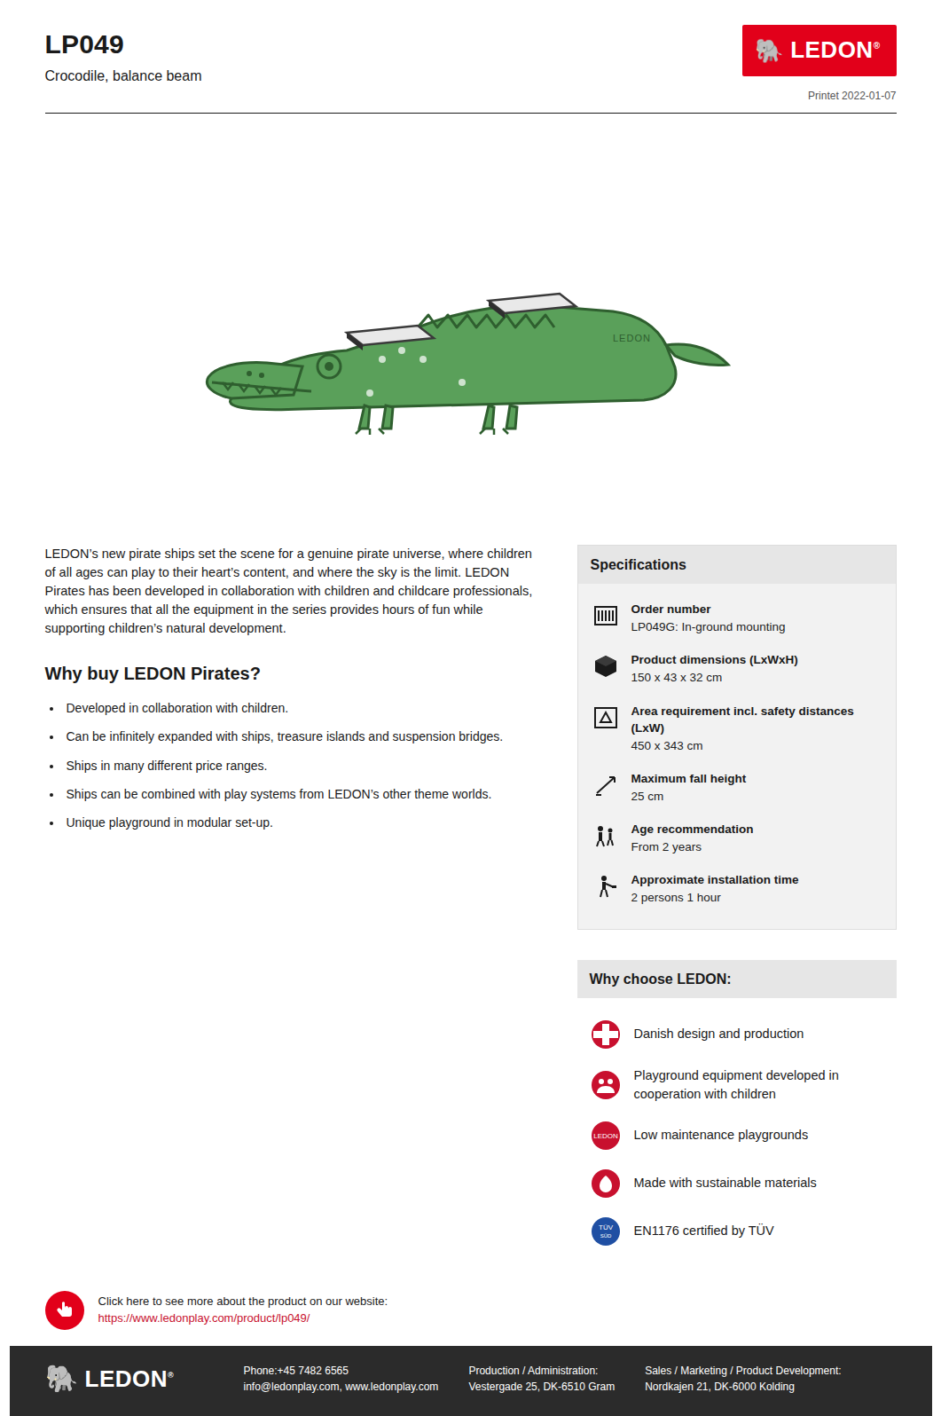LP049
Crocodile, balance beam
🐘 LEDON®
Printet 2022-01-07
LEDON
LEDON’s new pirate ships set the scene for a genuine pirate universe, where children of all ages can play to their heart’s content, and where the sky is the limit. LEDON Pirates has been developed in collaboration with children and childcare professionals, which ensures that all the equipment in the series provides hours of fun while supporting children’s natural development.
Why buy LEDON Pirates?
Developed in collaboration with children.
Can be infinitely expanded with ships, treasure islands and suspension bridges.
Ships in many different price ranges.
Ships can be combined with play systems from LEDON’s other theme worlds.
Unique playground in modular set-up.
Specifications
Order number LP049G: In-ground mounting
Product dimensions (LxWxH) 150 x 43 x 32 cm
Area requirement incl. safety distances (LxW) 450 x 343 cm
Maximum fall height 25 cm
Age recommendation From 2 years
Approximate installation time 2 persons 1 hour
Why choose LEDON:
Danish design and production
Playground equipment developed in cooperation with children
LEDON Low maintenance playgrounds
Made with sustainable materials
TÜVSÜD EN1176 certified by TÜV
Click here to see more about the product on our website:
https://www.ledonplay.com/product/lp049/
🐘 LEDON®
Phone:+45 7482 6565
info@ledonplay.com, www.ledonplay.com
Production / Administration:
Vestergade 25, DK-6510 Gram
Sales / Marketing / Product Development:
Nordkajen 21, DK-6000 Kolding